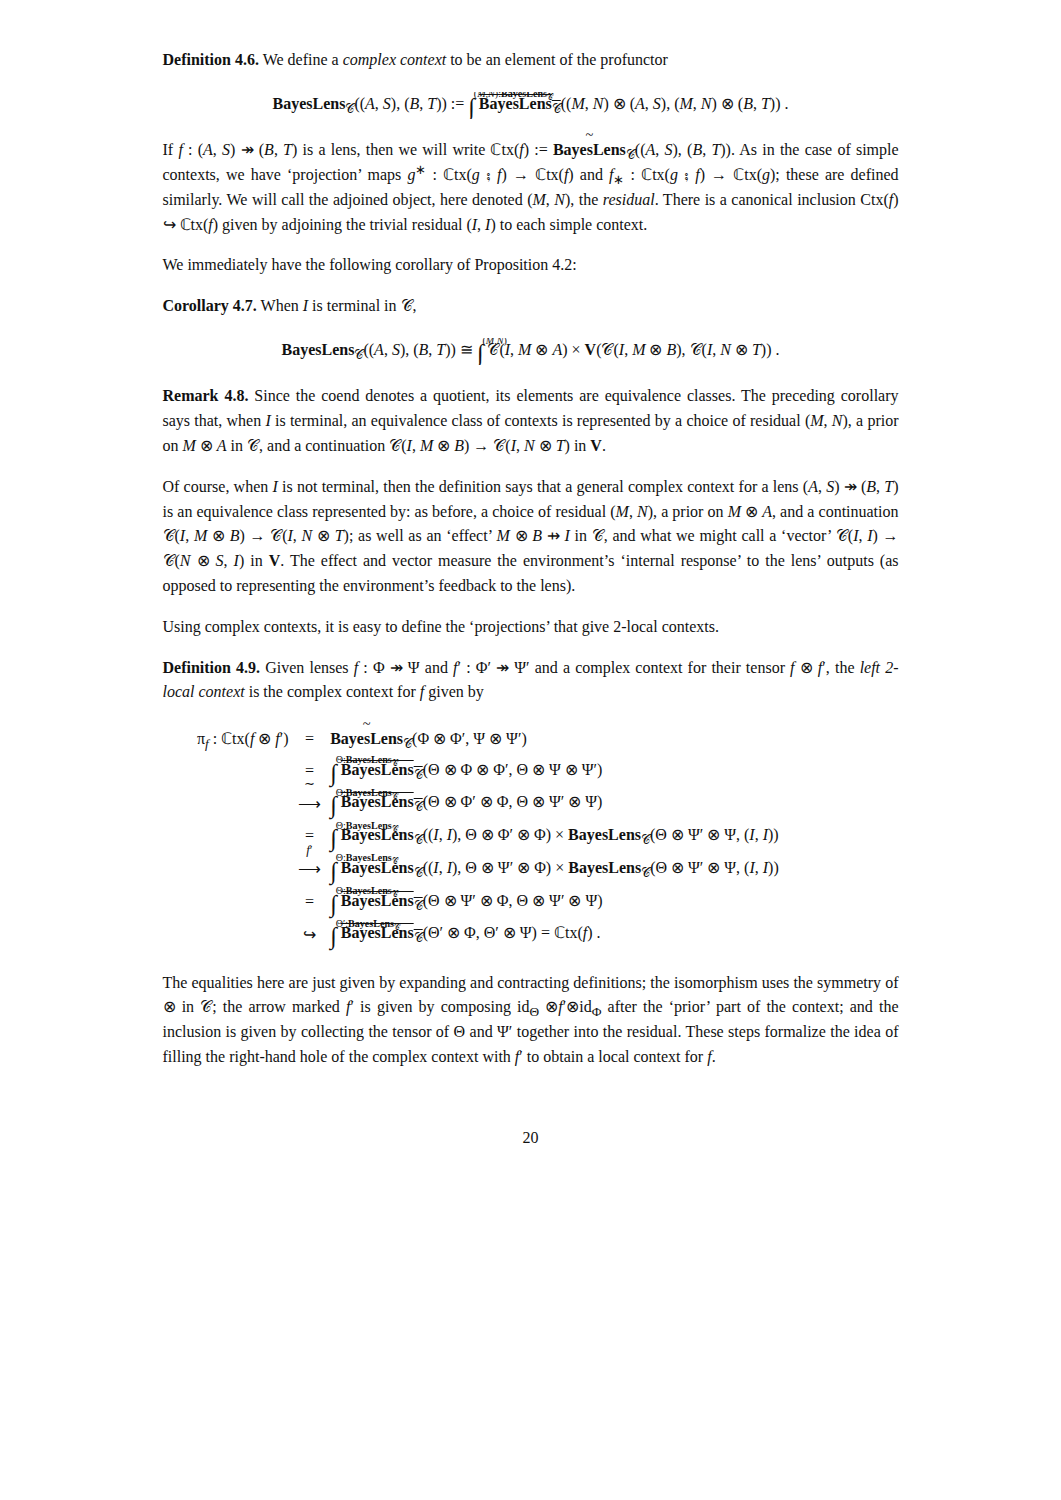Definition 4.6. We define a complex context to be an element of the profunctor
~BayesLens𝒞((A, S), (B, T)) := ∫(M,N):BayesLens𝒞 BayesLens𝒞((M, N) ⊗ (A, S), (M, N) ⊗ (B, T)) .
If f : (A, S) ↠ (B, T) is a lens, then we will write ℂtx(f) := ~BayesLens𝒞((A, S), (B, T)). As in the case of simple contexts, we have ‘projection’ maps g∗ : ℂtx(g ⨟ f) → ℂtx(f) and f∗ : ℂtx(g ⨟ f) → ℂtx(g); these are defined similarly. We will call the adjoined object, here denoted (M, N), the residual. There is a canonical inclusion Ctx(f) ↪ ℂtx(f) given by adjoining the trivial residual (I, I) to each simple context.
We immediately have the following corollary of Proposition 4.2:
Corollary 4.7. When I is terminal in 𝒞,
~BayesLens𝒞((A, S), (B, T)) ≅ ∫(M,N) 𝒞(I, M ⊗ A) × V(𝒞(I, M ⊗ B), 𝒞(I, N ⊗ T)) .
Remark 4.8. Since the coend denotes a quotient, its elements are equivalence classes. The preceding corollary says that, when I is terminal, an equivalence class of contexts is represented by a choice of residual (M, N), a prior on M ⊗ A in 𝒞, and a continuation 𝒞(I, M ⊗ B) → 𝒞(I, N ⊗ T) in V.
Of course, when I is not terminal, then the definition says that a general complex context for a lens (A, S) ↠ (B, T) is an equivalence class represented by: as before, a choice of residual (M, N), a prior on M ⊗ A, and a continuation 𝒞(I, M ⊗ B) → 𝒞(I, N ⊗ T); as well as an ‘effect’ M ⊗ B ⇸ I in 𝒞, and what we might call a ‘vector’ 𝒞(I, I) → 𝒞(N ⊗ S, I) in V. The effect and vector measure the environment’s ‘internal response’ to the lens’ outputs (as opposed to representing the environment’s feedback to the lens).
Using complex contexts, it is easy to define the ‘projections’ that give 2-local contexts.
Definition 4.9. Given lenses f : Φ ↠ Ψ and f′ : Φ′ ↠ Ψ′ and a complex context for their tensor f ⊗ f′, the left 2-local context is the complex context for f given by
| π f : ℂtx( f ⊗ f ′) | = | ~ BayesLens 𝒞 (Φ ⊗ Φ′, Ψ ⊗ Ψ′) |
| | = | ∫ Θ: BayesLens 𝒞 BayesLens 𝒞 (Θ ⊗ Φ ⊗ Φ′, Θ ⊗ Ψ ⊗ Ψ′) |
| | ∼ ⟶ | ∫ Θ: BayesLens 𝒞 BayesLens 𝒞 (Θ ⊗ Φ′ ⊗ Φ, Θ ⊗ Ψ′ ⊗ Ψ) |
| | = | ∫ Θ: BayesLens 𝒞 BayesLens 𝒞 (( I , I ), Θ ⊗ Φ′ ⊗ Φ) × BayesLens 𝒞 (Θ ⊗ Ψ′ ⊗ Ψ, ( I , I )) |
| | f ′ ⟶ | ∫ Θ: BayesLens 𝒞 BayesLens 𝒞 (( I , I ), Θ ⊗ Ψ′ ⊗ Φ) × BayesLens 𝒞 (Θ ⊗ Ψ′ ⊗ Ψ, ( I , I )) |
| | = | ∫ Θ: BayesLens 𝒞 BayesLens 𝒞 (Θ ⊗ Ψ′ ⊗ Φ, Θ ⊗ Ψ′ ⊗ Ψ) |
| | ↪ | ∫ Θ′: BayesLens 𝒞 BayesLens 𝒞 (Θ′ ⊗ Φ, Θ′ ⊗ Ψ) = ℂtx( f ) . |
The equalities here are just given by expanding and contracting definitions; the isomorphism uses the symmetry of ⊗ in 𝒞; the arrow marked f′ is given by composing idΘ ⊗f′⊗idΦ after the ‘prior’ part of the context; and the inclusion is given by collecting the tensor of Θ and Ψ′ together into the residual. These steps formalize the idea of filling the right-hand hole of the complex context with f′ to obtain a local context for f.
20